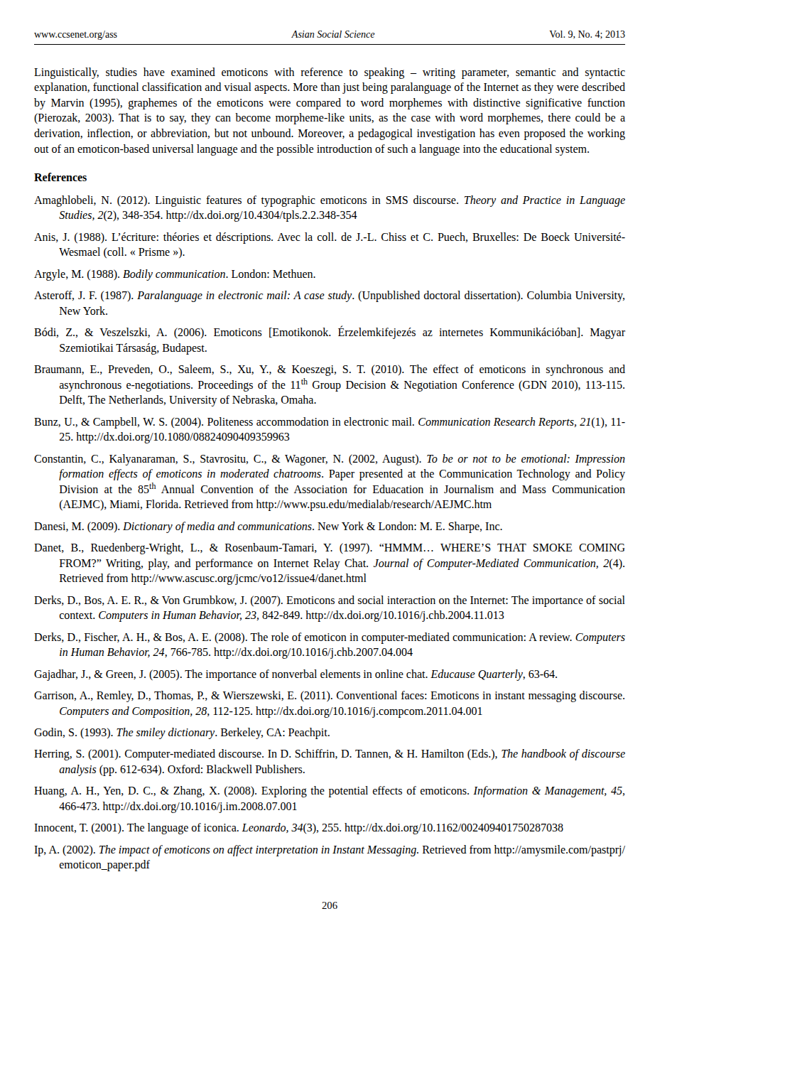www.ccsenet.org/ass Asian Social Science Vol. 9, No. 4; 2013
Linguistically, studies have examined emoticons with reference to speaking – writing parameter, semantic and syntactic explanation, functional classification and visual aspects. More than just being paralanguage of the Internet as they were described by Marvin (1995), graphemes of the emoticons were compared to word morphemes with distinctive significative function (Pierozak, 2003). That is to say, they can become morpheme-like units, as the case with word morphemes, there could be a derivation, inflection, or abbreviation, but not unbound. Moreover, a pedagogical investigation has even proposed the working out of an emoticon-based universal language and the possible introduction of such a language into the educational system.
References
Amaghlobeli, N. (2012). Linguistic features of typographic emoticons in SMS discourse. Theory and Practice in Language Studies, 2(2), 348-354. http://dx.doi.org/10.4304/tpls.2.2.348-354
Anis, J. (1988). L’écriture: théories et déscriptions. Avec la coll. de J.-L. Chiss et C. Puech, Bruxelles: De Boeck Université-Wesmael (coll. « Prisme »).
Argyle, M. (1988). Bodily communication. London: Methuen.
Asteroff, J. F. (1987). Paralanguage in electronic mail: A case study. (Unpublished doctoral dissertation). Columbia University, New York.
Bódi, Z., & Veszelszki, A. (2006). Emoticons [Emotikonok. Érzelemkifejezés az internetes Kommunikációban]. Magyar Szemiotikai Társaság, Budapest.
Braumann, E., Preveden, O., Saleem, S., Xu, Y., & Koeszegi, S. T. (2010). The effect of emoticons in synchronous and asynchronous e-negotiations. Proceedings of the 11th Group Decision & Negotiation Conference (GDN 2010), 113-115. Delft, The Netherlands, University of Nebraska, Omaha.
Bunz, U., & Campbell, W. S. (2004). Politeness accommodation in electronic mail. Communication Research Reports, 21(1), 11-25. http://dx.doi.org/10.1080/08824090409359963
Constantin, C., Kalyanaraman, S., Stavrositu, C., & Wagoner, N. (2002, August). To be or not to be emotional: Impression formation effects of emoticons in moderated chatrooms. Paper presented at the Communication Technology and Policy Division at the 85th Annual Convention of the Association for Eduacation in Journalism and Mass Communication (AEJMC), Miami, Florida. Retrieved from http://www.psu.edu/medialab/research/AEJMC.htm
Danesi, M. (2009). Dictionary of media and communications. New York & London: M. E. Sharpe, Inc.
Danet, B., Ruedenberg-Wright, L., & Rosenbaum-Tamari, Y. (1997). “HMMM… WHERE’S THAT SMOKE COMING FROM?” Writing, play, and performance on Internet Relay Chat. Journal of Computer-Mediated Communication, 2(4). Retrieved from http://www.ascusc.org/jcmc/vo12/issue4/danet.html
Derks, D., Bos, A. E. R., & Von Grumbkow, J. (2007). Emoticons and social interaction on the Internet: The importance of social context. Computers in Human Behavior, 23, 842-849. http://dx.doi.org/10.1016/j.chb.2004.11.013
Derks, D., Fischer, A. H., & Bos, A. E. (2008). The role of emoticon in computer-mediated communication: A review. Computers in Human Behavior, 24, 766-785. http://dx.doi.org/10.1016/j.chb.2007.04.004
Gajadhar, J., & Green, J. (2005). The importance of nonverbal elements in online chat. Educause Quarterly, 63-64.
Garrison, A., Remley, D., Thomas, P., & Wierszewski, E. (2011). Conventional faces: Emoticons in instant messaging discourse. Computers and Composition, 28, 112-125. http://dx.doi.org/10.1016/j.compcom.2011.04.001
Godin, S. (1993). The smiley dictionary. Berkeley, CA: Peachpit.
Herring, S. (2001). Computer-mediated discourse. In D. Schiffrin, D. Tannen, & H. Hamilton (Eds.), The handbook of discourse analysis (pp. 612-634). Oxford: Blackwell Publishers.
Huang, A. H., Yen, D. C., & Zhang, X. (2008). Exploring the potential effects of emoticons. Information & Management, 45, 466-473. http://dx.doi.org/10.1016/j.im.2008.07.001
Innocent, T. (2001). The language of iconica. Leonardo, 34(3), 255. http://dx.doi.org/10.1162/002409401750287038
Ip, A. (2002). The impact of emoticons on affect interpretation in Instant Messaging. Retrieved from http://amysmile.com/pastprj/emoticon_paper.pdf
206